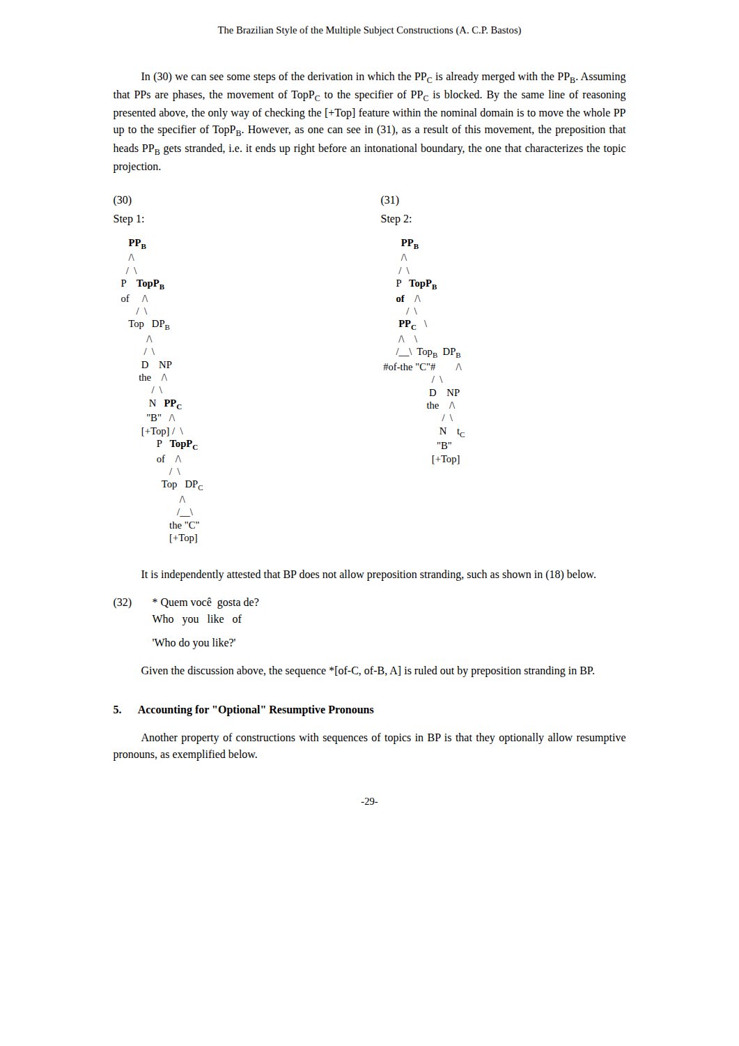The Brazilian Style of the Multiple Subject Constructions (A. C.P. Bastos)
In (30) we can see some steps of the derivation in which the PPC is already merged with the PPB. Assuming that PPs are phases, the movement of TopPC to the specifier of PPC is blocked. By the same line of reasoning presented above, the only way of checking the [+Top] feature within the nominal domain is to move the whole PP up to the specifier of TopPB. However, as one can see in (31), as a result of this movement, the preposition that heads PPB gets stranded, i.e. it ends up right before an intonational boundary, the one that characterizes the topic projection.
(30)
Step 1:
      PPB
      /\
     /  \
   P    TopPB
   of     /\
         /  \
      Top   DPB
             /\
            /  \
           D    NP
          the    /\
               /  \
              N   PPC
             "B"   /\
           [+Top] /  \
                 P   TopPC
                 of    /\
                      /  \
                   Top   DPC
                          /\
                         /__\
                      the "C"
                      [+Top]
(31)
Step 2:
        PPB
        /\
       /  \
      P   TopPB
      of    /\
          /  \
       PPC   \
       /\    \
      /__\  TopB  DPB
 #of-the "C"#        /\
                    /  \
                   D    NP
                  the    /\
                        /  \
                       N    tC
                      "B"
                    [+Top]
It is independently attested that BP does not allow preposition stranding, such as shown in (18) below.
(32)* Quem você gosta de?
Who you like of
'Who do you like?'
Given the discussion above, the sequence *[of-C, of-B, A] is ruled out by preposition stranding in BP.
5. Accounting for "Optional" Resumptive Pronouns
Another property of constructions with sequences of topics in BP is that they optionally allow resumptive pronouns, as exemplified below.
-29-